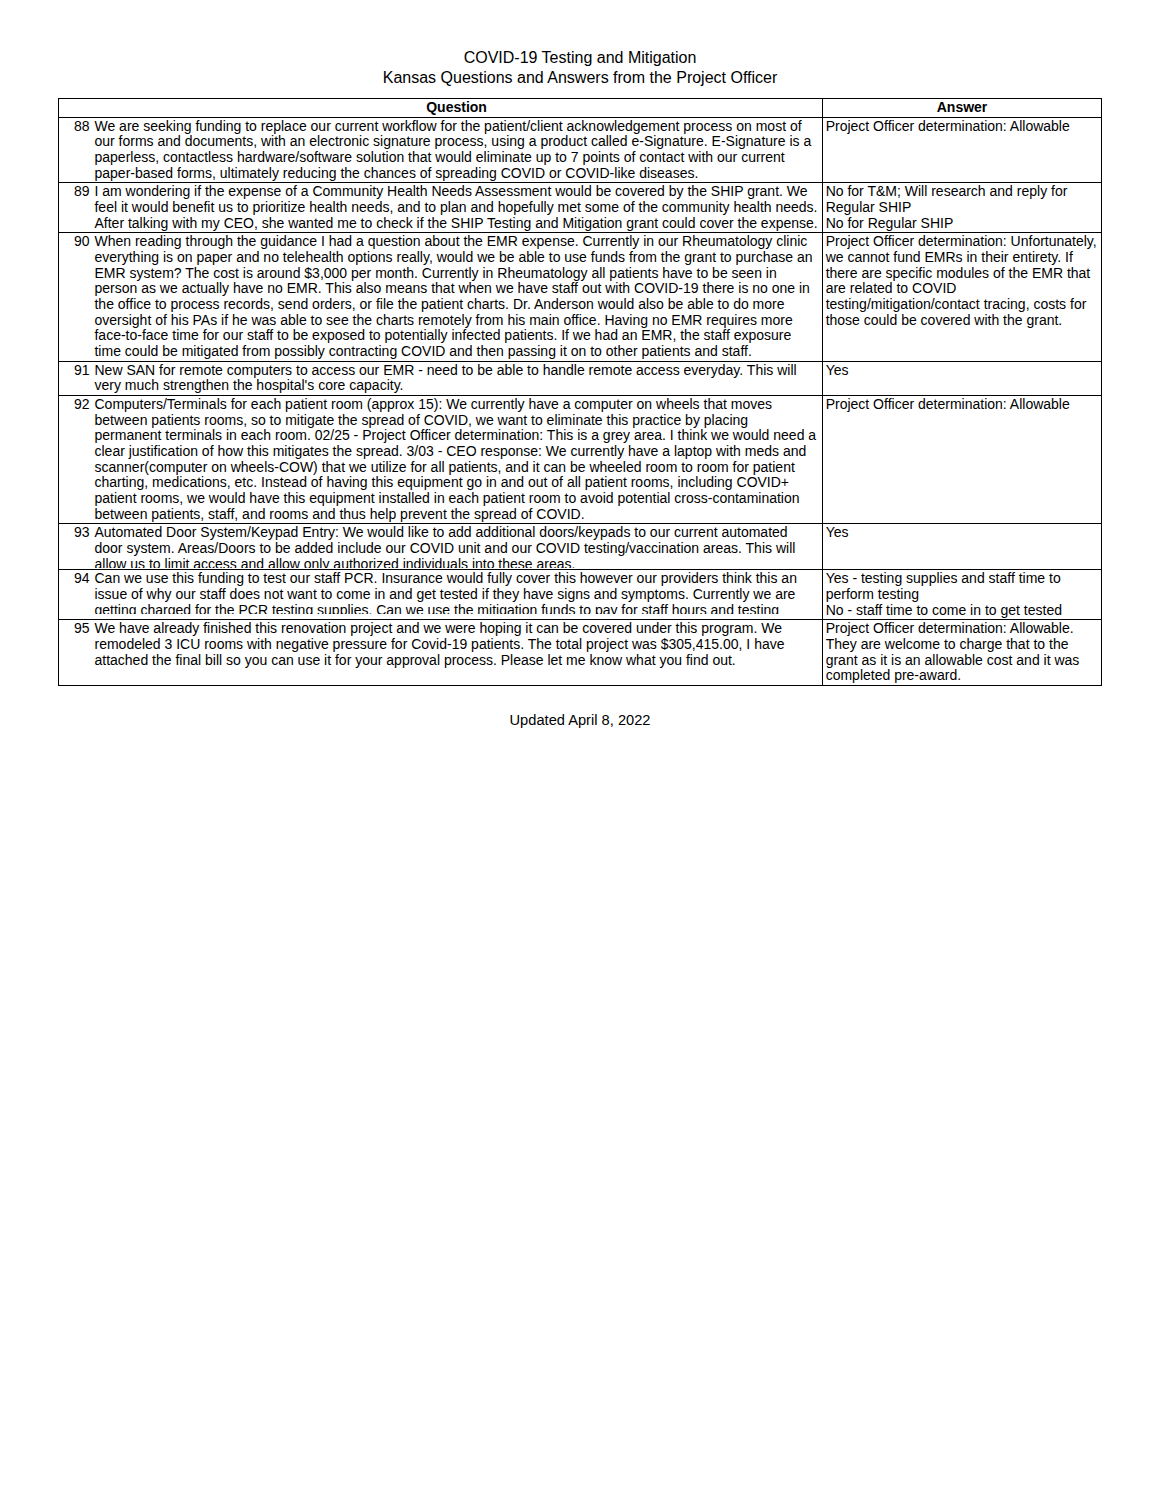COVID-19 Testing and Mitigation
Kansas Questions and Answers from the Project Officer
| | Question | Answer |
| --- | --- | --- |
| 88 | We are seeking funding to replace our current workflow for the patient/client acknowledgement process on most of our forms and documents, with an electronic signature process, using a product called e-Signature. E-Signature is a paperless, contactless hardware/software solution that would eliminate up to 7 points of contact with our current paper-based forms, ultimately reducing the chances of spreading COVID or COVID-like diseases. | Project Officer determination: Allowable |
| 89 | I am wondering if the expense of a Community Health Needs Assessment would be covered by the SHIP grant. We feel it would benefit us to prioritize health needs, and to plan and hopefully met some of the community health needs. After talking with my CEO, she wanted me to check if the SHIP Testing and Mitigation grant could cover the expense. | No for T&M; Will research and reply for Regular SHIP No for Regular SHIP |
| 90 | When reading through the guidance I had a question about the EMR expense. Currently in our Rheumatology clinic everything is on paper and no telehealth options really, would we be able to use funds from the grant to purchase an EMR system? The cost is around $3,000 per month. Currently in Rheumatology all patients have to be seen in person as we actually have no EMR. This also means that when we have staff out with COVID-19 there is no one in the office to process records, send orders, or file the patient charts. Dr. Anderson would also be able to do more oversight of his PAs if he was able to see the charts remotely from his main office. Having no EMR requires more face-to-face time for our staff to be exposed to potentially infected patients. If we had an EMR, the staff exposure time could be mitigated from possibly contracting COVID and then passing it on to other patients and staff. | Project Officer determination: Unfortunately, we cannot fund EMRs in their entirety. If there are specific modules of the EMR that are related to COVID testing/mitigation/contact tracing, costs for those could be covered with the grant. |
| 91 | New SAN for remote computers to access our EMR - need to be able to handle remote access everyday. This will very much strengthen the hospital's core capacity. | Yes |
| 92 | Computers/Terminals for each patient room (approx 15): We currently have a computer on wheels that moves between patients rooms, so to mitigate the spread of COVID, we want to eliminate this practice by placing permanent terminals in each room. 02/25 - Project Officer determination: This is a grey area. I think we would need a clear justification of how this mitigates the spread. 3/03 - CEO response: We currently have a laptop with meds and scanner(computer on wheels-COW) that we utilize for all patients, and it can be wheeled room to room for patient charting, medications, etc. Instead of having this equipment go in and out of all patient rooms, including COVID+ patient rooms, we would have this equipment installed in each patient room to avoid potential cross-contamination between patients, staff, and rooms and thus help prevent the spread of COVID. | Project Officer determination: Allowable |
| 93 | Automated Door System/Keypad Entry: We would like to add additional doors/keypads to our current automated door system. Areas/Doors to be added include our COVID unit and our COVID testing/vaccination areas. This will allow us to limit access and allow only authorized individuals into these areas. | Yes |
| 94 | Can we use this funding to test our staff PCR. Insurance would fully cover this however our providers think this an issue of why our staff does not want to come in and get tested if they have signs and symptoms. Currently we are getting charged for the PCR testing supplies. Can we use the mitigation funds to pay for staff hours and testing supplies to make sure this is a safe environment? | Yes - testing supplies and staff time to perform testing No - staff time to come in to get tested |
| 95 | We have already finished this renovation project and we were hoping it can be covered under this program. We remodeled 3 ICU rooms with negative pressure for Covid-19 patients. The total project was $305,415.00, I have attached the final bill so you can use it for your approval process. Please let me know what you find out. | Project Officer determination: Allowable. They are welcome to charge that to the grant as it is an allowable cost and it was completed pre-award. |
Updated April 8, 2022